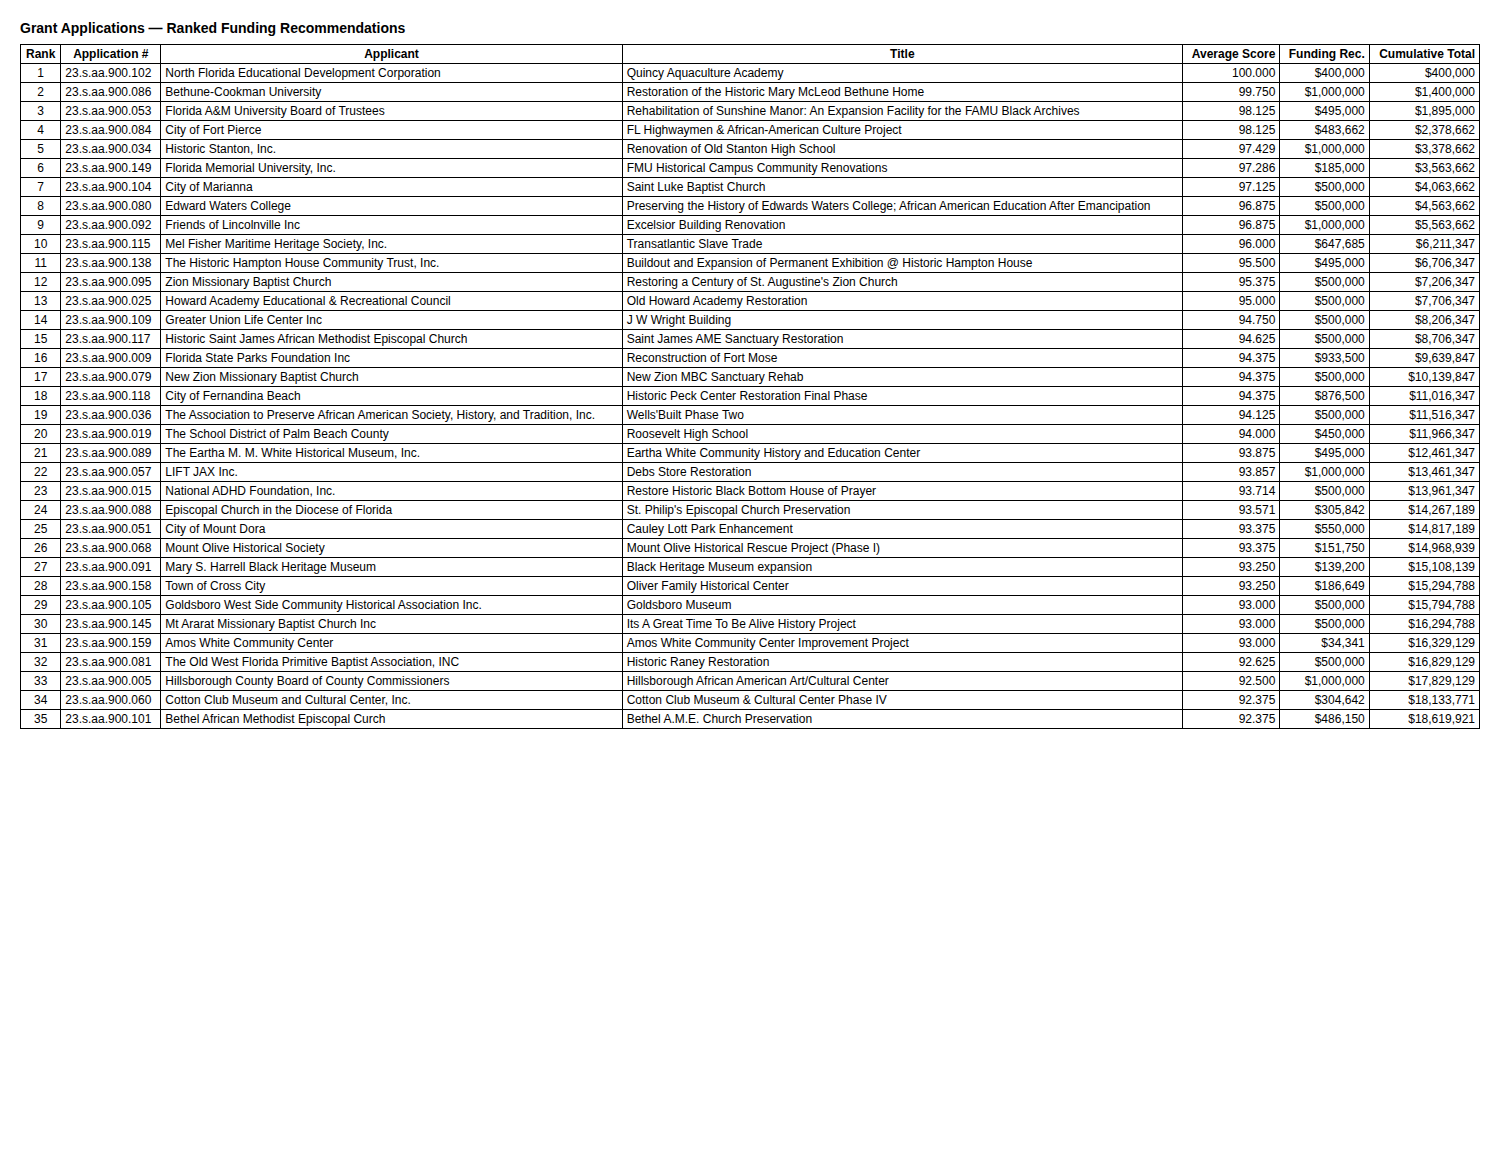Grant Applications — Ranked Funding Recommendations
| Rank | Application # | Applicant | Title | Average Score | Funding Rec. | Cumulative Total |
| --- | --- | --- | --- | --- | --- | --- |
| 1 | 23.s.aa.900.102 | North Florida Educational Development Corporation | Quincy Aquaculture Academy | 100.000 | $400,000 | $400,000 |
| 2 | 23.s.aa.900.086 | Bethune-Cookman University | Restoration of the Historic Mary McLeod Bethune Home | 99.750 | $1,000,000 | $1,400,000 |
| 3 | 23.s.aa.900.053 | Florida A&M University Board of Trustees | Rehabilitation of Sunshine Manor: An Expansion Facility for the FAMU Black Archives | 98.125 | $495,000 | $1,895,000 |
| 4 | 23.s.aa.900.084 | City of Fort Pierce | FL Highwaymen & African-American Culture Project | 98.125 | $483,662 | $2,378,662 |
| 5 | 23.s.aa.900.034 | Historic Stanton, Inc. | Renovation of Old Stanton High School | 97.429 | $1,000,000 | $3,378,662 |
| 6 | 23.s.aa.900.149 | Florida Memorial University, Inc. | FMU Historical Campus Community Renovations | 97.286 | $185,000 | $3,563,662 |
| 7 | 23.s.aa.900.104 | City of Marianna | Saint Luke Baptist Church | 97.125 | $500,000 | $4,063,662 |
| 8 | 23.s.aa.900.080 | Edward Waters College | Preserving the History of Edwards Waters College; African American Education After Emancipation | 96.875 | $500,000 | $4,563,662 |
| 9 | 23.s.aa.900.092 | Friends of Lincolnville Inc | Excelsior Building Renovation | 96.875 | $1,000,000 | $5,563,662 |
| 10 | 23.s.aa.900.115 | Mel Fisher Maritime Heritage Society, Inc. | Transatlantic Slave Trade | 96.000 | $647,685 | $6,211,347 |
| 11 | 23.s.aa.900.138 | The Historic Hampton House Community Trust, Inc. | Buildout and Expansion of Permanent Exhibition @ Historic Hampton House | 95.500 | $495,000 | $6,706,347 |
| 12 | 23.s.aa.900.095 | Zion Missionary Baptist Church | Restoring a Century of St. Augustine's Zion Church | 95.375 | $500,000 | $7,206,347 |
| 13 | 23.s.aa.900.025 | Howard Academy Educational & Recreational Council | Old Howard Academy Restoration | 95.000 | $500,000 | $7,706,347 |
| 14 | 23.s.aa.900.109 | Greater Union Life Center Inc | J W Wright Building | 94.750 | $500,000 | $8,206,347 |
| 15 | 23.s.aa.900.117 | Historic Saint James African Methodist Episcopal Church | Saint James AME Sanctuary Restoration | 94.625 | $500,000 | $8,706,347 |
| 16 | 23.s.aa.900.009 | Florida State Parks Foundation Inc | Reconstruction of Fort Mose | 94.375 | $933,500 | $9,639,847 |
| 17 | 23.s.aa.900.079 | New Zion Missionary Baptist Church | New Zion MBC Sanctuary Rehab | 94.375 | $500,000 | $10,139,847 |
| 18 | 23.s.aa.900.118 | City of Fernandina Beach | Historic Peck Center Restoration Final Phase | 94.375 | $876,500 | $11,016,347 |
| 19 | 23.s.aa.900.036 | The Association to Preserve African American Society, History, and Tradition, Inc. | Wells'Built Phase Two | 94.125 | $500,000 | $11,516,347 |
| 20 | 23.s.aa.900.019 | The School District of Palm Beach County | Roosevelt High School | 94.000 | $450,000 | $11,966,347 |
| 21 | 23.s.aa.900.089 | The Eartha M. M. White Historical Museum, Inc. | Eartha White Community History and Education Center | 93.875 | $495,000 | $12,461,347 |
| 22 | 23.s.aa.900.057 | LIFT JAX Inc. | Debs Store Restoration | 93.857 | $1,000,000 | $13,461,347 |
| 23 | 23.s.aa.900.015 | National ADHD Foundation, Inc. | Restore Historic Black Bottom House of Prayer | 93.714 | $500,000 | $13,961,347 |
| 24 | 23.s.aa.900.088 | Episcopal Church in the Diocese of Florida | St. Philip's Episcopal Church Preservation | 93.571 | $305,842 | $14,267,189 |
| 25 | 23.s.aa.900.051 | City of Mount Dora | Cauley Lott Park Enhancement | 93.375 | $550,000 | $14,817,189 |
| 26 | 23.s.aa.900.068 | Mount Olive Historical Society | Mount Olive Historical Rescue Project (Phase I) | 93.375 | $151,750 | $14,968,939 |
| 27 | 23.s.aa.900.091 | Mary S. Harrell Black Heritage Museum | Black Heritage Museum expansion | 93.250 | $139,200 | $15,108,139 |
| 28 | 23.s.aa.900.158 | Town of Cross City | Oliver Family Historical Center | 93.250 | $186,649 | $15,294,788 |
| 29 | 23.s.aa.900.105 | Goldsboro West Side Community Historical Association Inc. | Goldsboro Museum | 93.000 | $500,000 | $15,794,788 |
| 30 | 23.s.aa.900.145 | Mt Ararat Missionary Baptist Church Inc | Its A Great Time To Be Alive History Project | 93.000 | $500,000 | $16,294,788 |
| 31 | 23.s.aa.900.159 | Amos White Community Center | Amos White Community Center Improvement Project | 93.000 | $34,341 | $16,329,129 |
| 32 | 23.s.aa.900.081 | The Old West Florida Primitive Baptist Association, INC | Historic Raney Restoration | 92.625 | $500,000 | $16,829,129 |
| 33 | 23.s.aa.900.005 | Hillsborough County Board of County Commissioners | Hillsborough African American Art/Cultural Center | 92.500 | $1,000,000 | $17,829,129 |
| 34 | 23.s.aa.900.060 | Cotton Club Museum and Cultural Center, Inc. | Cotton Club Museum & Cultural Center Phase IV | 92.375 | $304,642 | $18,133,771 |
| 35 | 23.s.aa.900.101 | Bethel African Methodist Episcopal Curch | Bethel A.M.E. Church Preservation | 92.375 | $486,150 | $18,619,921 |